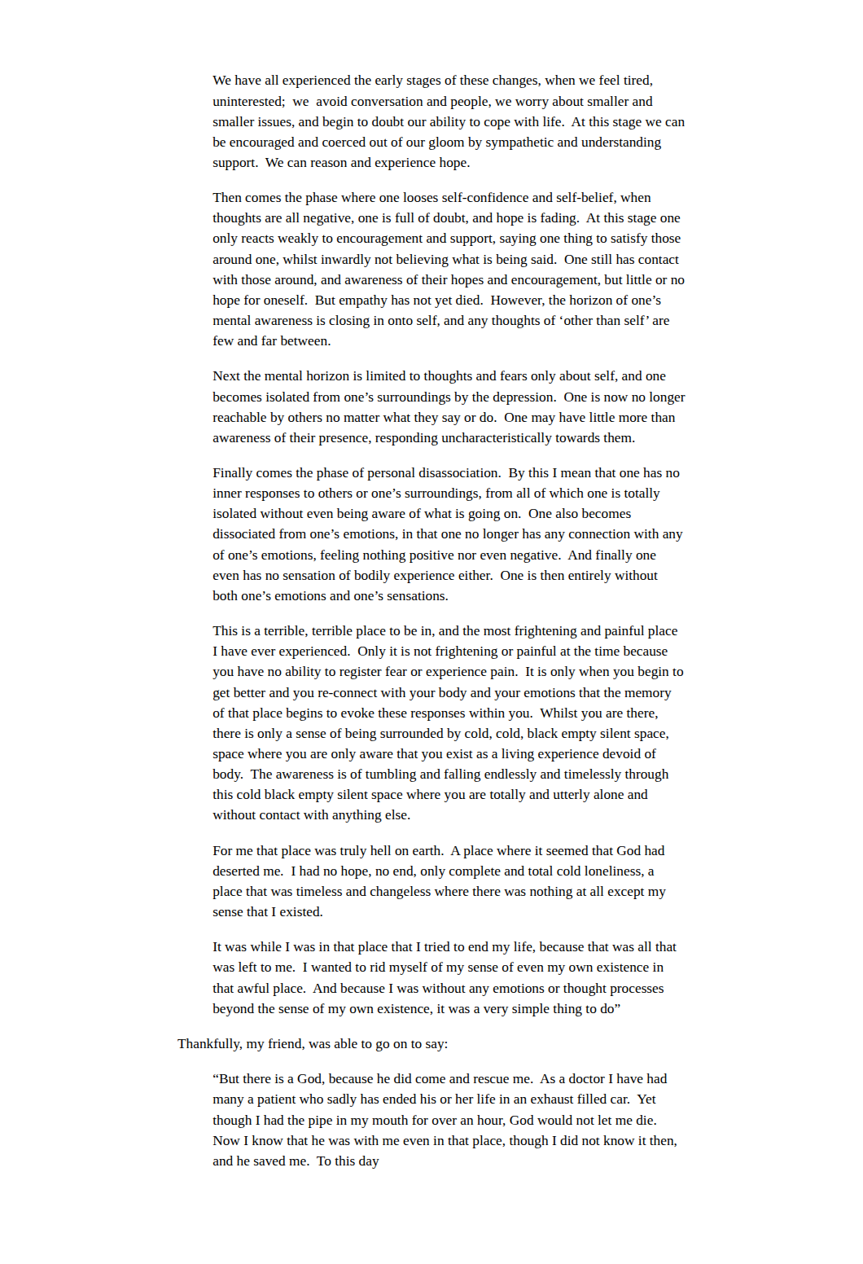We have all experienced the early stages of these changes, when we feel tired, uninterested; we avoid conversation and people, we worry about smaller and smaller issues, and begin to doubt our ability to cope with life. At this stage we can be encouraged and coerced out of our gloom by sympathetic and understanding support. We can reason and experience hope.
Then comes the phase where one looses self-confidence and self-belief, when thoughts are all negative, one is full of doubt, and hope is fading. At this stage one only reacts weakly to encouragement and support, saying one thing to satisfy those around one, whilst inwardly not believing what is being said. One still has contact with those around, and awareness of their hopes and encouragement, but little or no hope for oneself. But empathy has not yet died. However, the horizon of one’s mental awareness is closing in onto self, and any thoughts of ‘other than self’ are few and far between.
Next the mental horizon is limited to thoughts and fears only about self, and one becomes isolated from one’s surroundings by the depression. One is now no longer reachable by others no matter what they say or do. One may have little more than awareness of their presence, responding uncharacteristically towards them.
Finally comes the phase of personal disassociation. By this I mean that one has no inner responses to others or one’s surroundings, from all of which one is totally isolated without even being aware of what is going on. One also becomes dissociated from one’s emotions, in that one no longer has any connection with any of one’s emotions, feeling nothing positive nor even negative. And finally one even has no sensation of bodily experience either. One is then entirely without both one’s emotions and one’s sensations.
This is a terrible, terrible place to be in, and the most frightening and painful place I have ever experienced. Only it is not frightening or painful at the time because you have no ability to register fear or experience pain. It is only when you begin to get better and you re-connect with your body and your emotions that the memory of that place begins to evoke these responses within you. Whilst you are there, there is only a sense of being surrounded by cold, cold, black empty silent space, space where you are only aware that you exist as a living experience devoid of body. The awareness is of tumbling and falling endlessly and timelessly through this cold black empty silent space where you are totally and utterly alone and without contact with anything else.
For me that place was truly hell on earth. A place where it seemed that God had deserted me. I had no hope, no end, only complete and total cold loneliness, a place that was timeless and changeless where there was nothing at all except my sense that I existed.
It was while I was in that place that I tried to end my life, because that was all that was left to me. I wanted to rid myself of my sense of even my own existence in that awful place. And because I was without any emotions or thought processes beyond the sense of my own existence, it was a very simple thing to do”
Thankfully, my friend, was able to go on to say:
“But there is a God, because he did come and rescue me. As a doctor I have had many a patient who sadly has ended his or her life in an exhaust filled car. Yet though I had the pipe in my mouth for over an hour, God would not let me die. Now I know that he was with me even in that place, though I did not know it then, and he saved me. To this day